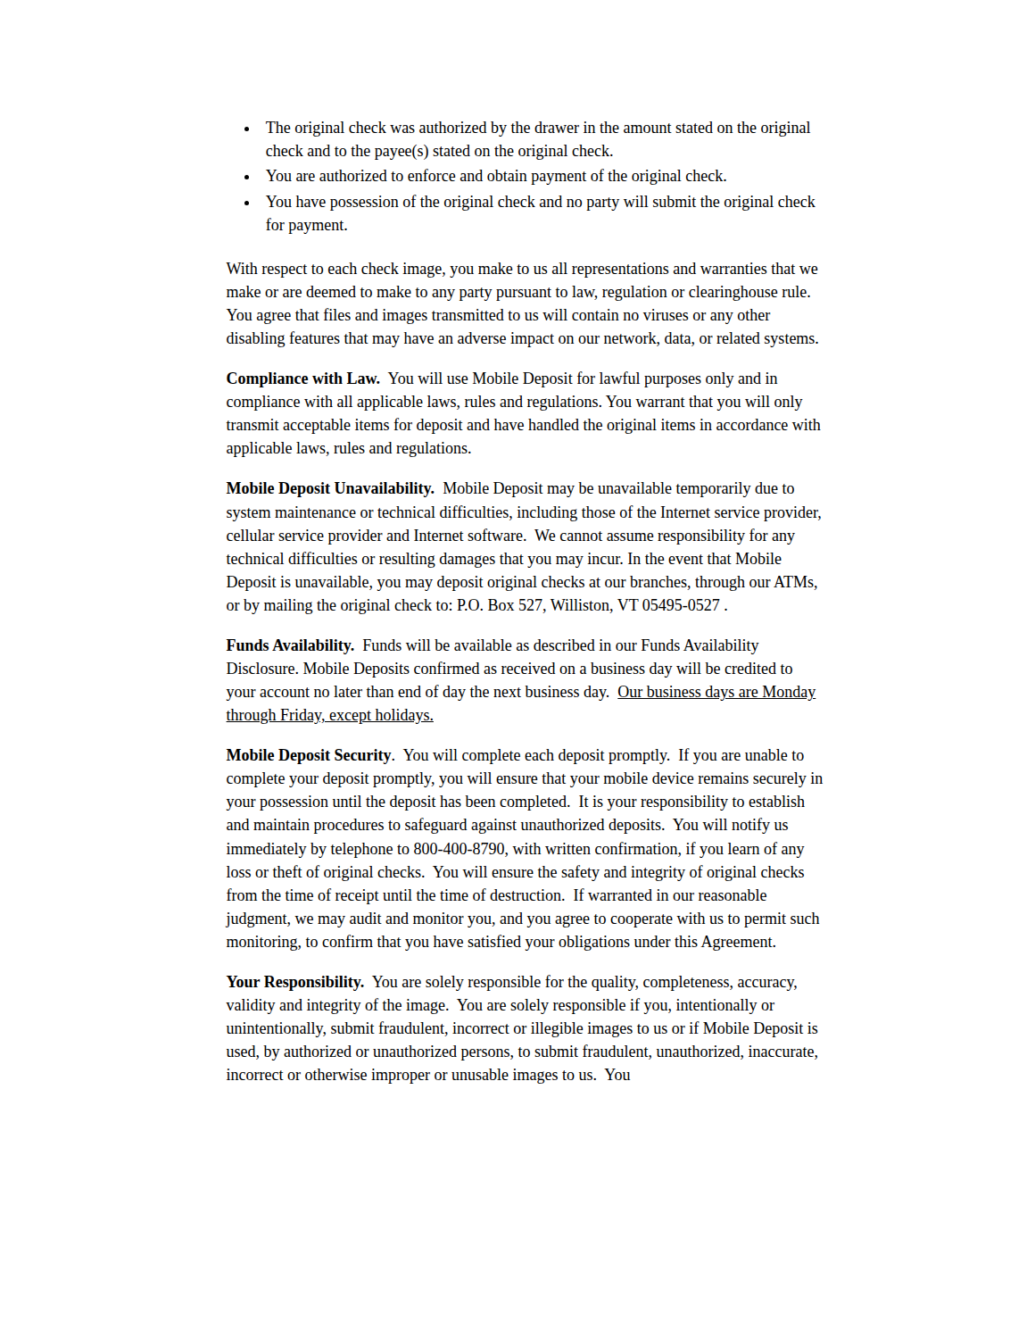The original check was authorized by the drawer in the amount stated on the original check and to the payee(s) stated on the original check.
You are authorized to enforce and obtain payment of the original check.
You have possession of the original check and no party will submit the original check for payment.
With respect to each check image, you make to us all representations and warranties that we make or are deemed to make to any party pursuant to law, regulation or clearinghouse rule. You agree that files and images transmitted to us will contain no viruses or any other disabling features that may have an adverse impact on our network, data, or related systems.
Compliance with Law. You will use Mobile Deposit for lawful purposes only and in compliance with all applicable laws, rules and regulations. You warrant that you will only transmit acceptable items for deposit and have handled the original items in accordance with applicable laws, rules and regulations.
Mobile Deposit Unavailability. Mobile Deposit may be unavailable temporarily due to system maintenance or technical difficulties, including those of the Internet service provider, cellular service provider and Internet software. We cannot assume responsibility for any technical difficulties or resulting damages that you may incur. In the event that Mobile Deposit is unavailable, you may deposit original checks at our branches, through our ATMs, or by mailing the original check to: P.O. Box 527, Williston, VT 05495-0527 .
Funds Availability. Funds will be available as described in our Funds Availability Disclosure. Mobile Deposits confirmed as received on a business day will be credited to your account no later than end of day the next business day. Our business days are Monday through Friday, except holidays.
Mobile Deposit Security. You will complete each deposit promptly. If you are unable to complete your deposit promptly, you will ensure that your mobile device remains securely in your possession until the deposit has been completed. It is your responsibility to establish and maintain procedures to safeguard against unauthorized deposits. You will notify us immediately by telephone to 800-400-8790, with written confirmation, if you learn of any loss or theft of original checks. You will ensure the safety and integrity of original checks from the time of receipt until the time of destruction. If warranted in our reasonable judgment, we may audit and monitor you, and you agree to cooperate with us to permit such monitoring, to confirm that you have satisfied your obligations under this Agreement.
Your Responsibility. You are solely responsible for the quality, completeness, accuracy, validity and integrity of the image. You are solely responsible if you, intentionally or unintentionally, submit fraudulent, incorrect or illegible images to us or if Mobile Deposit is used, by authorized or unauthorized persons, to submit fraudulent, unauthorized, inaccurate, incorrect or otherwise improper or unusable images to us. You